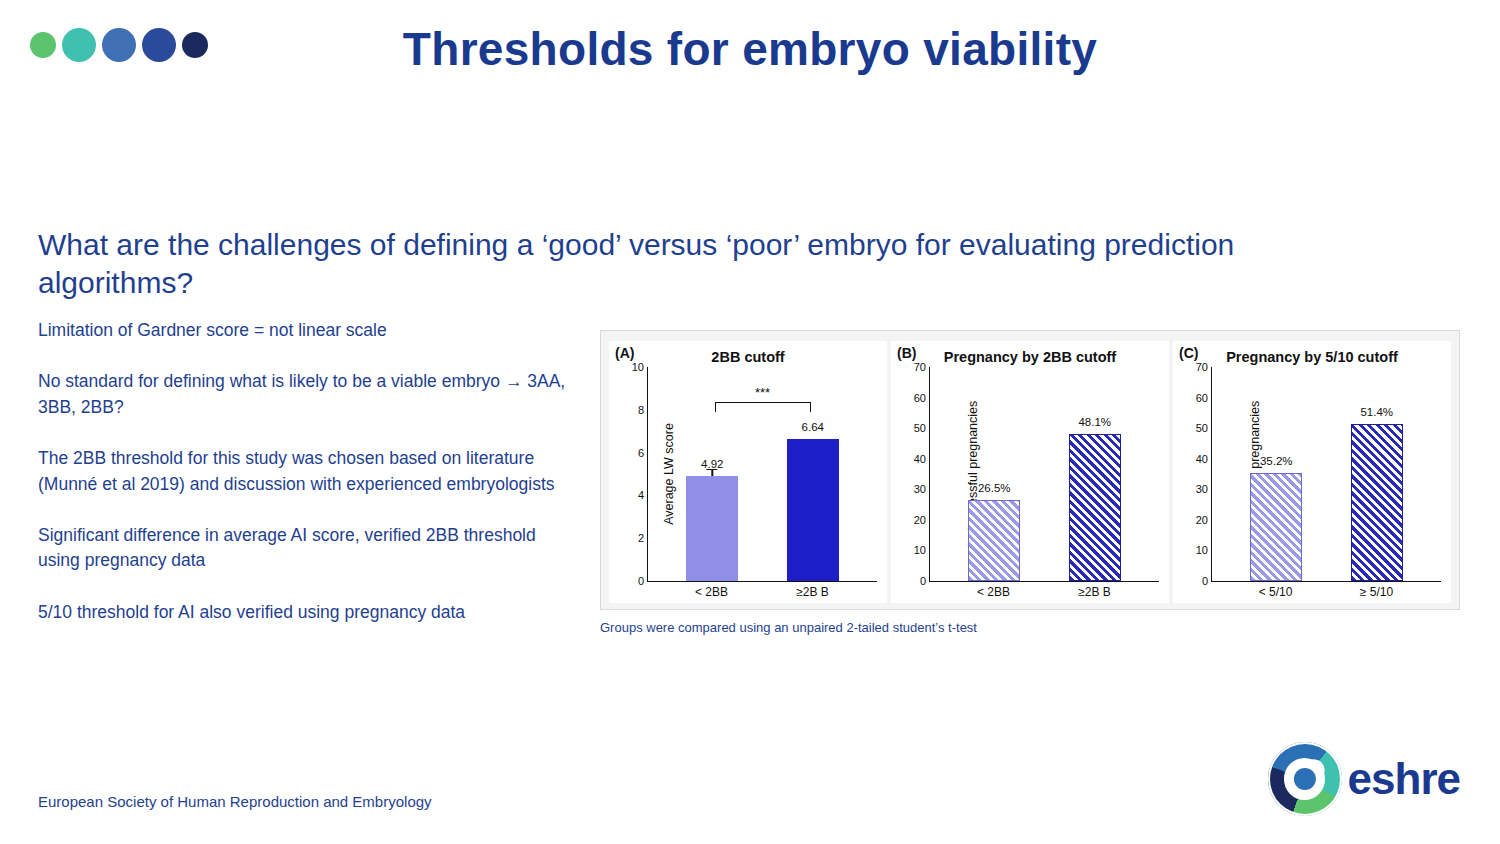Thresholds for embryo viability
What are the challenges of defining a ‘good’ versus ‘poor’ embryo for evaluating prediction algorithms?
Limitation of Gardner score = not linear scale
No standard for defining what is likely to be a viable embryo → 3AA, 3BB, 2BB?
The 2BB threshold for this study was chosen based on literature (Munné et al 2019) and discussion with experienced embryologists
Significant difference in average AI score, verified 2BB threshold using pregnancy data
5/10 threshold for AI also verified using pregnancy data
(A)
2BB cutoff
Average LW score
10 8 6 4 2 0
***
4.92
6.64
< 2BB ≥2B B
(B)
Pregnancy by 2BB cutoff
% Successful pregnancies
70 60 50 40 30 20 10 0
26.5%
48.1%
< 2BB ≥2B B
(C)
Pregnancy by 5/10 cutoff
% Successful pregnancies
70 60 50 40 30 20 10 0
35.2%
51.4%
< 5/10 ≥ 5/10
Groups were compared using an unpaired 2-tailed student’s t-test
European Society of Human Reproduction and Embryology
eshre